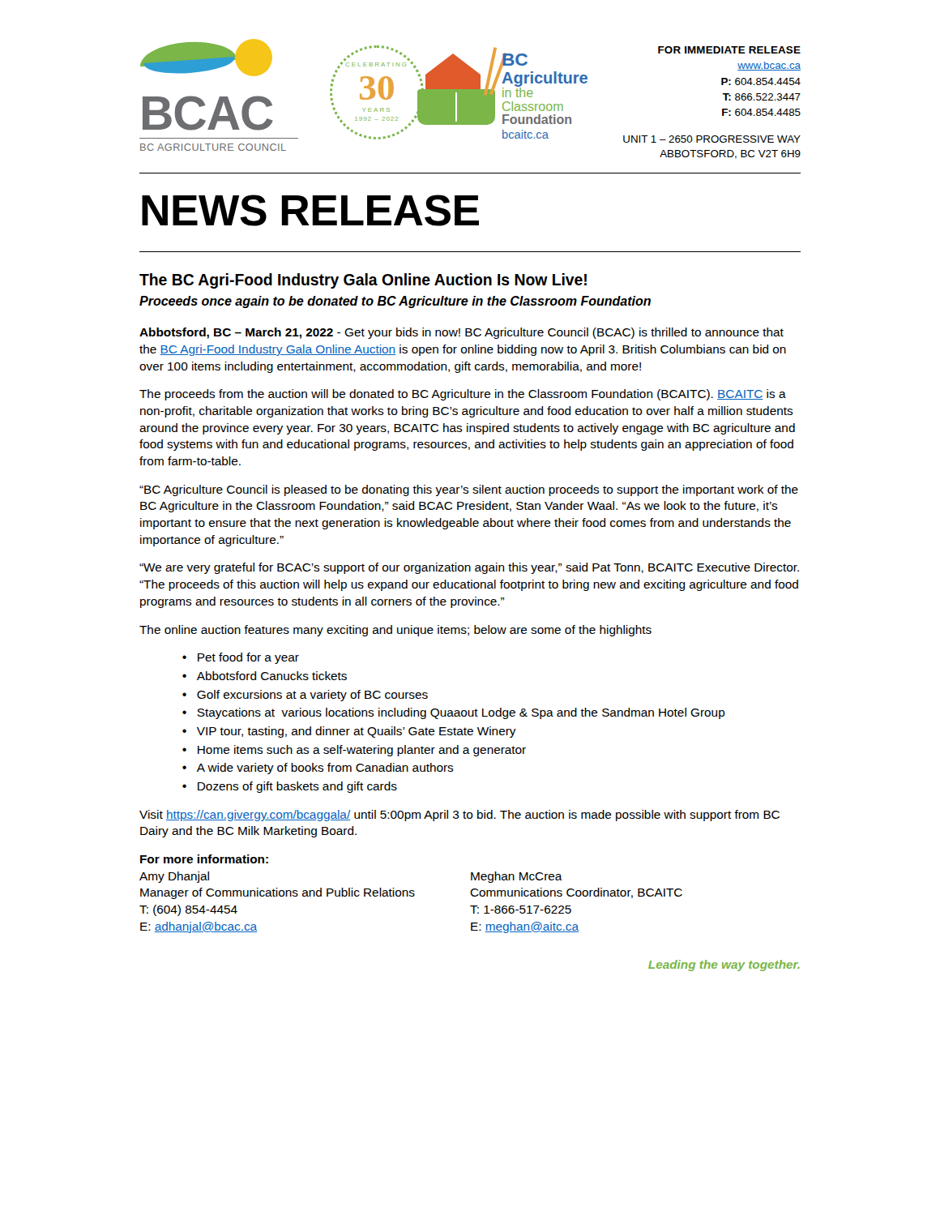BCAC
BC AGRICULTURE COUNCIL
CELEBRATING
30
YEARS
1992 – 2022
BC
Agriculture
in the
Classroom
Foundation
bcaitc.ca
FOR IMMEDIATE RELEASE
www.bcac.ca
P: 604.854.4454
T: 866.522.3447
F: 604.854.4485
UNIT 1 – 2650 PROGRESSIVE WAY
ABBOTSFORD, BC V2T 6H9
NEWS RELEASE
The BC Agri-Food Industry Gala Online Auction Is Now Live!
Proceeds once again to be donated to BC Agriculture in the Classroom Foundation
Abbotsford, BC – March 21, 2022 - Get your bids in now! BC Agriculture Council (BCAC) is thrilled to announce that the BC Agri-Food Industry Gala Online Auction is open for online bidding now to April 3. British Columbians can bid on over 100 items including entertainment, accommodation, gift cards, memorabilia, and more!
The proceeds from the auction will be donated to BC Agriculture in the Classroom Foundation (BCAITC). BCAITC is a non-profit, charitable organization that works to bring BC’s agriculture and food education to over half a million students around the province every year. For 30 years, BCAITC has inspired students to actively engage with BC agriculture and food systems with fun and educational programs, resources, and activities to help students gain an appreciation of food from farm-to-table.
“BC Agriculture Council is pleased to be donating this year’s silent auction proceeds to support the important work of the BC Agriculture in the Classroom Foundation,” said BCAC President, Stan Vander Waal. “As we look to the future, it’s important to ensure that the next generation is knowledgeable about where their food comes from and understands the importance of agriculture.”
“We are very grateful for BCAC’s support of our organization again this year,” said Pat Tonn, BCAITC Executive Director. “The proceeds of this auction will help us expand our educational footprint to bring new and exciting agriculture and food programs and resources to students in all corners of the province.”
The online auction features many exciting and unique items; below are some of the highlights
Pet food for a year
Abbotsford Canucks tickets
Golf excursions at a variety of BC courses
Staycations at various locations including Quaaout Lodge & Spa and the Sandman Hotel Group
VIP tour, tasting, and dinner at Quails’ Gate Estate Winery
Home items such as a self-watering planter and a generator
A wide variety of books from Canadian authors
Dozens of gift baskets and gift cards
Visit https://can.givergy.com/bcaggala/ until 5:00pm April 3 to bid. The auction is made possible with support from BC Dairy and the BC Milk Marketing Board.
For more information:
| Amy Dhanjal Manager of Communications and Public Relations T: (604) 854-4454 E: adhanjal@bcac.ca | Meghan McCrea Communications Coordinator, BCAITC T: 1-866-517-6225 E: meghan@aitc.ca |
Leading the way together.